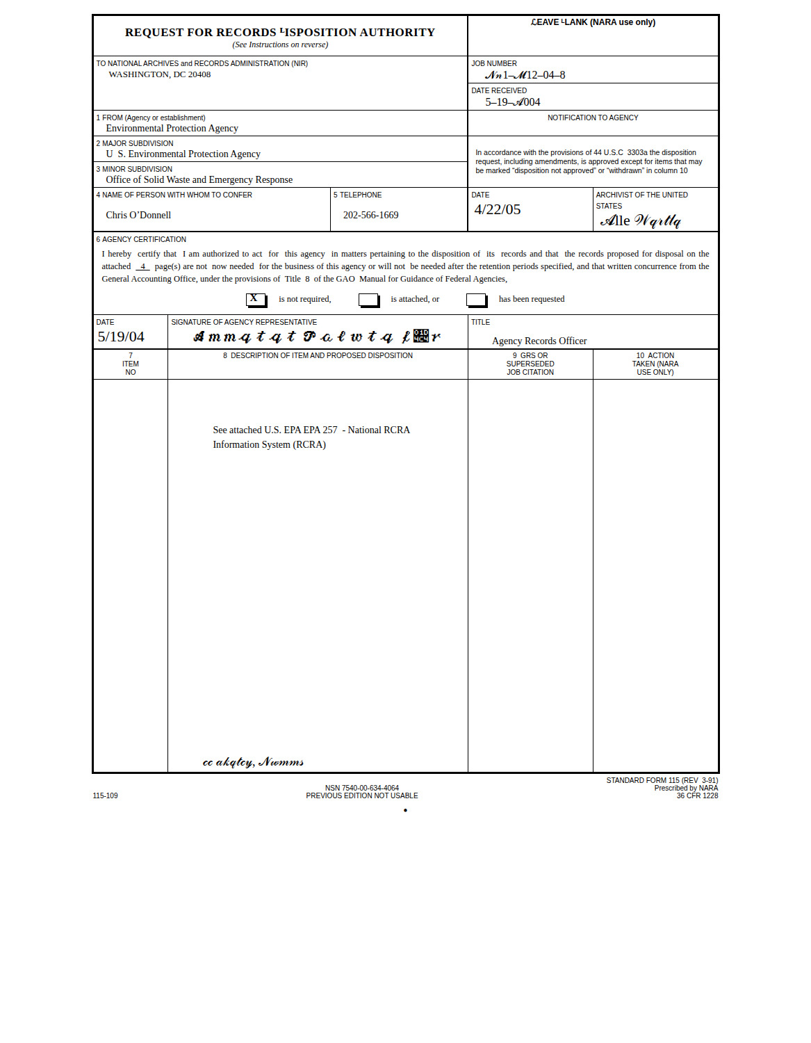| REQUEST FOR RECORDS ᴸ ISPOSITION AUTHORITY (See Instructions on reverse) | ℒEAVE ᴸLANK (NARA use only) |
| TO NATIONAL ARCHIVES and RECORDS ADMINISTRATION (NIR) WASHINGTON, DC 20408 | JOB NUMBER 𝓝𝓃1–𝓜12–04–8 |
| DATE RECEIVED 5–19–𝓐004 |
| 1 FROM (Agency or establishment) Environmental Protection Agency | NOTIFICATION TO AGENCY |
| 2 MAJOR SUBDIVISION U S. Environmental Protection Agency | In accordance with the provisions of 44 U.S.C 3303a the disposition request, including amendments, is approved except for items that may be marked “disposition not approved” or “withdrawn” in column 10 |
| 3 MINOR SUBDIVISION Office of Solid Waste and Emergency Response |
| 4 NAME OF PERSON WITH WHOM TO CONFER Chris O’Donnell | 5 TELEPHONE 202-566-1669 | DATE 4/22/05 | ARCHIVIST OF THE UNITED STATES 𝓐lle 𝒲𝓆𝓇𝓉𝓁𝓆 |
| 6 AGENCY CERTIFICATION I hereby certify that I am authorized to act for this agency in matters pertaining to the disposition of its records and that the records proposed for disposal on the attached 4 page(s) are not now needed for the business of this agency or will not be needed after the retention periods specified, and that written concurrence from the General Accounting Office, under the provisions of Title 8 of the GAO Manual for Guidance of Federal Agencies, X is not required, is attached, or has been requested |
| DATE 5/19/04 | SIGNATURE OF AGENCY REPRESENTATIVE 𝓐𝓂𝓂𝓆𝓉𝓆𝓉 𝓟𝒶𝓁𝓌𝓉𝓆 𝒻𝓄𝓇 | TITLE Agency Records Officer |
| 7 ITEM NO | 8 DESCRIPTION OF ITEM AND PROPOSED DISPOSITION | 9 GRS OR SUPERSEDED JOB CITATION | 10 ACTION TAKEN (NARA USE ONLY) |
| | See attached U.S. EPA EPA 257 - National RCRA Information System (RCRA) 𝒸𝒸 𝒶𝓀𝓆𝓉𝒸𝓎, 𝓝𝓌𝓂𝓂𝓈 | | |
115-109
NSN 7540-00-634-4064
PREVIOUS EDITION NOT USABLE
STANDARD FORM 115 (REV 3-91)
Prescribed by NARA
36 CFR 1228
•